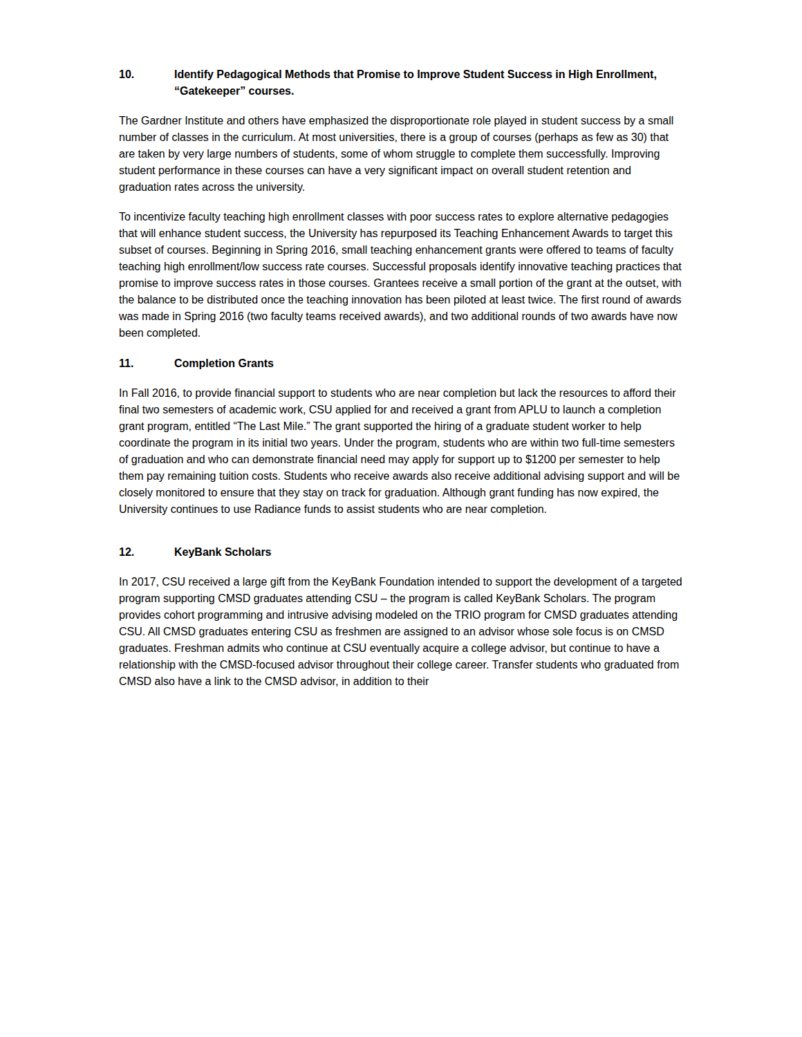10. Identify Pedagogical Methods that Promise to Improve Student Success in High Enrollment, “Gatekeeper” courses.
The Gardner Institute and others have emphasized the disproportionate role played in student success by a small number of classes in the curriculum. At most universities, there is a group of courses (perhaps as few as 30) that are taken by very large numbers of students, some of whom struggle to complete them successfully. Improving student performance in these courses can have a very significant impact on overall student retention and graduation rates across the university.
To incentivize faculty teaching high enrollment classes with poor success rates to explore alternative pedagogies that will enhance student success, the University has repurposed its Teaching Enhancement Awards to target this subset of courses. Beginning in Spring 2016, small teaching enhancement grants were offered to teams of faculty teaching high enrollment/low success rate courses. Successful proposals identify innovative teaching practices that promise to improve success rates in those courses. Grantees receive a small portion of the grant at the outset, with the balance to be distributed once the teaching innovation has been piloted at least twice. The first round of awards was made in Spring 2016 (two faculty teams received awards), and two additional rounds of two awards have now been completed.
11. Completion Grants
In Fall 2016, to provide financial support to students who are near completion but lack the resources to afford their final two semesters of academic work, CSU applied for and received a grant from APLU to launch a completion grant program, entitled “The Last Mile.” The grant supported the hiring of a graduate student worker to help coordinate the program in its initial two years. Under the program, students who are within two full-time semesters of graduation and who can demonstrate financial need may apply for support up to $1200 per semester to help them pay remaining tuition costs. Students who receive awards also receive additional advising support and will be closely monitored to ensure that they stay on track for graduation. Although grant funding has now expired, the University continues to use Radiance funds to assist students who are near completion.
12. KeyBank Scholars
In 2017, CSU received a large gift from the KeyBank Foundation intended to support the development of a targeted program supporting CMSD graduates attending CSU – the program is called KeyBank Scholars. The program provides cohort programming and intrusive advising modeled on the TRIO program for CMSD graduates attending CSU. All CMSD graduates entering CSU as freshmen are assigned to an advisor whose sole focus is on CMSD graduates. Freshman admits who continue at CSU eventually acquire a college advisor, but continue to have a relationship with the CMSD-focused advisor throughout their college career. Transfer students who graduated from CMSD also have a link to the CMSD advisor, in addition to their